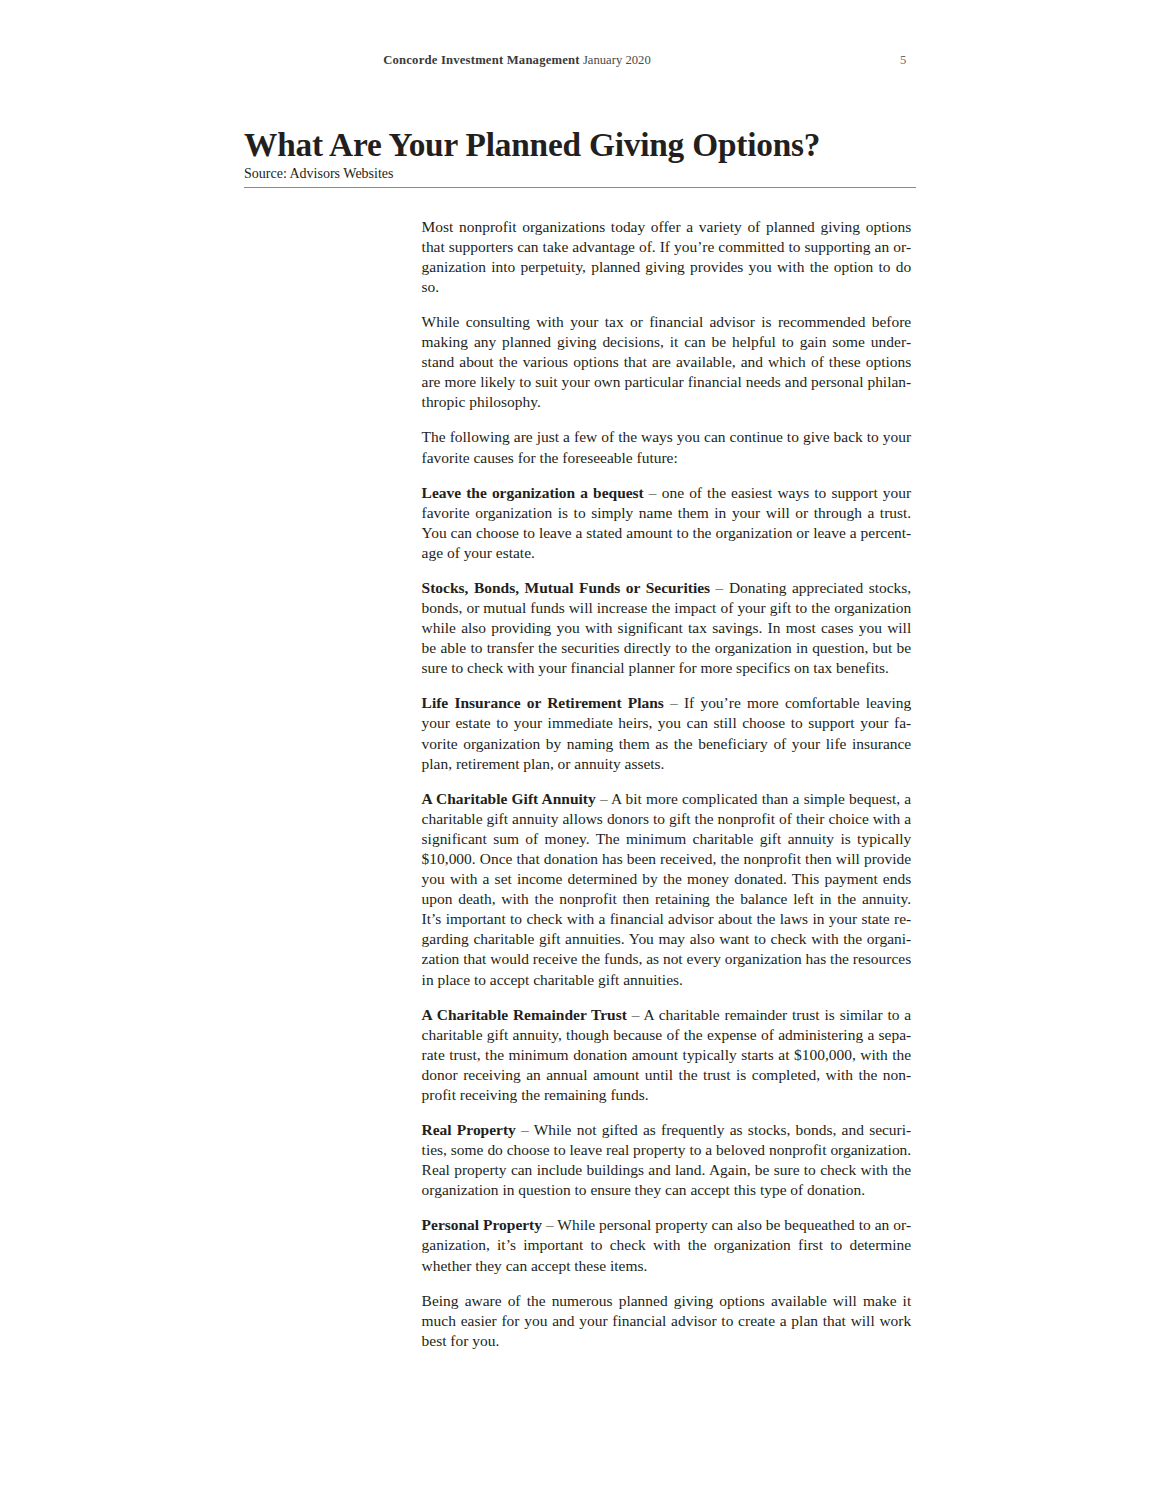Concorde Investment Management January 2020
5
What Are Your Planned Giving Options?
Source: Advisors Websites
Most nonprofit organizations today offer a variety of planned giving options that supporters can take advantage of. If you’re committed to supporting an organization into perpetuity, planned giving provides you with the option to do so.
While consulting with your tax or financial advisor is recommended before making any planned giving decisions, it can be helpful to gain some understand about the various options that are available, and which of these options are more likely to suit your own particular financial needs and personal philanthropic philosophy.
The following are just a few of the ways you can continue to give back to your favorite causes for the foreseeable future:
Leave the organization a bequest – one of the easiest ways to support your favorite organization is to simply name them in your will or through a trust. You can choose to leave a stated amount to the organization or leave a percentage of your estate.
Stocks, Bonds, Mutual Funds or Securities – Donating appreciated stocks, bonds, or mutual funds will increase the impact of your gift to the organization while also providing you with significant tax savings. In most cases you will be able to transfer the securities directly to the organization in question, but be sure to check with your financial planner for more specifics on tax benefits.
Life Insurance or Retirement Plans – If you’re more comfortable leaving your estate to your immediate heirs, you can still choose to support your favorite organization by naming them as the beneficiary of your life insurance plan, retirement plan, or annuity assets.
A Charitable Gift Annuity – A bit more complicated than a simple bequest, a charitable gift annuity allows donors to gift the nonprofit of their choice with a significant sum of money. The minimum charitable gift annuity is typically $10,000. Once that donation has been received, the nonprofit then will provide you with a set income determined by the money donated. This payment ends upon death, with the nonprofit then retaining the balance left in the annuity. It’s important to check with a financial advisor about the laws in your state regarding charitable gift annuities. You may also want to check with the organization that would receive the funds, as not every organization has the resources in place to accept charitable gift annuities.
A Charitable Remainder Trust – A charitable remainder trust is similar to a charitable gift annuity, though because of the expense of administering a separate trust, the minimum donation amount typically starts at $100,000, with the donor receiving an annual amount until the trust is completed, with the nonprofit receiving the remaining funds.
Real Property – While not gifted as frequently as stocks, bonds, and securities, some do choose to leave real property to a beloved nonprofit organization. Real property can include buildings and land. Again, be sure to check with the organization in question to ensure they can accept this type of donation.
Personal Property – While personal property can also be bequeathed to an organization, it’s important to check with the organization first to determine whether they can accept these items.
Being aware of the numerous planned giving options available will make it much easier for you and your financial advisor to create a plan that will work best for you.